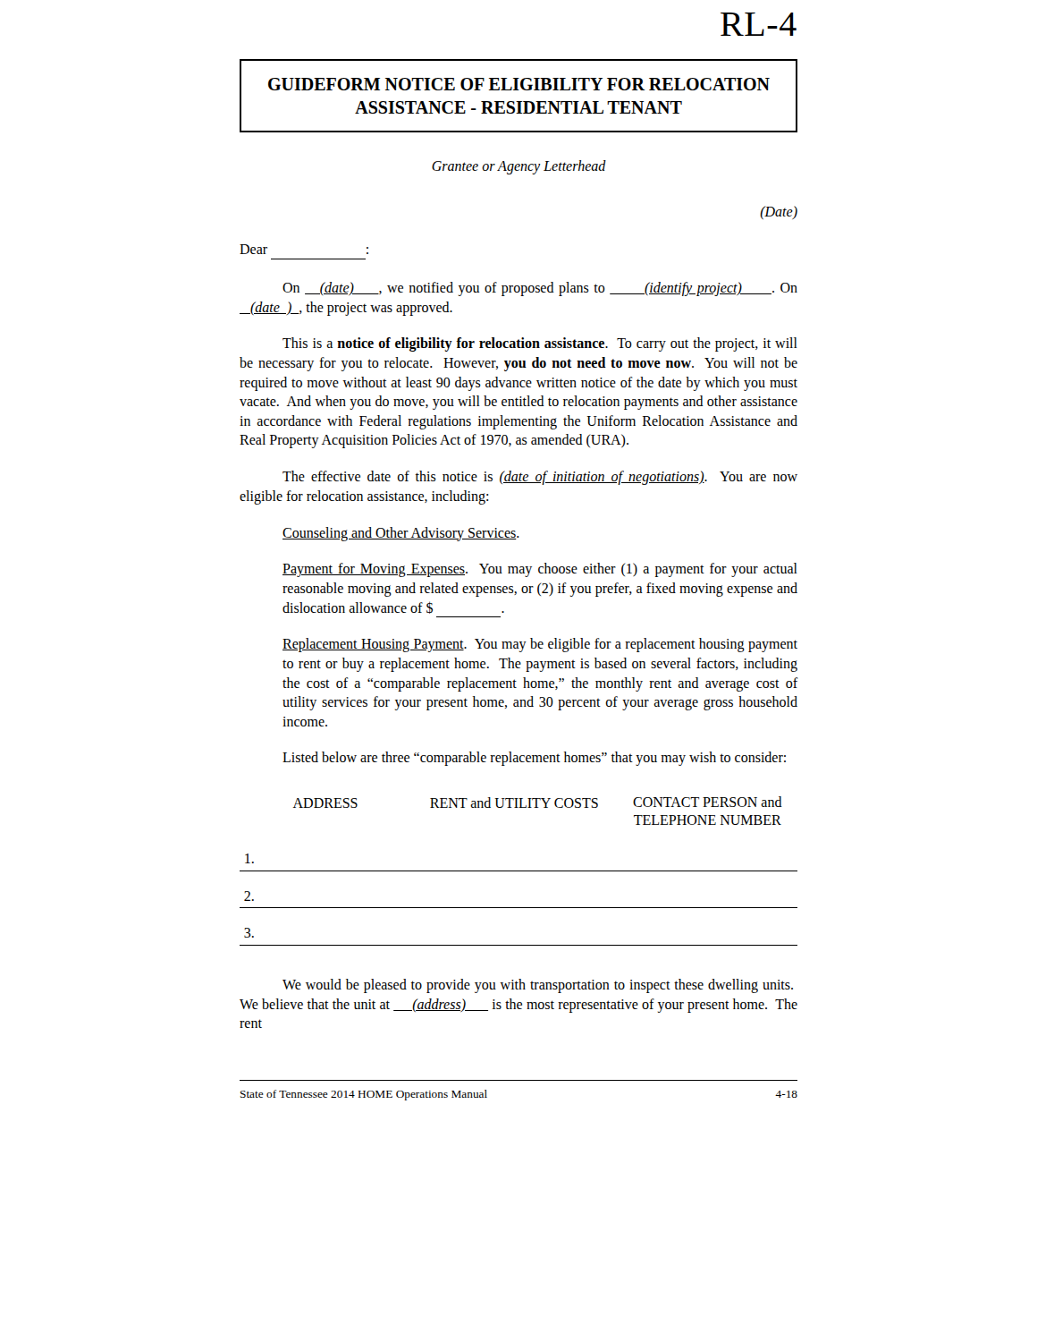RL-4
GUIDEFORM NOTICE OF ELIGIBILITY FOR RELOCATION
ASSISTANCE - RESIDENTIAL TENANT
Grantee or Agency Letterhead
(Date)
Dear :
On (date) , we notified you of proposed plans to (identify project) . On (date ) , the project was approved.
This is a notice of eligibility for relocation assistance. To carry out the project, it will be necessary for you to relocate. However, you do not need to move now. You will not be required to move without at least 90 days advance written notice of the date by which you must vacate. And when you do move, you will be entitled to relocation payments and other assistance in accordance with Federal regulations implementing the Uniform Relocation Assistance and Real Property Acquisition Policies Act of 1970, as amended (URA).
The effective date of this notice is (date of initiation of negotiations). You are now eligible for relocation assistance, including:
Counseling and Other Advisory Services.
Payment for Moving Expenses. You may choose either (1) a payment for your actual reasonable moving and related expenses, or (2) if you prefer, a fixed moving expense and dislocation allowance of $ .
Replacement Housing Payment. You may be eligible for a replacement housing payment to rent or buy a replacement home. The payment is based on several factors, including the cost of a “comparable replacement home,” the monthly rent and average cost of utility services for your present home, and 30 percent of your average gross household income.
Listed below are three “comparable replacement homes” that you may wish to consider:
ADDRESS
RENT and UTILITY COSTS
CONTACT PERSON and
TELEPHONE NUMBER
We would be pleased to provide you with transportation to inspect these dwelling units. We believe that the unit at (address) is the most representative of your present home. The rent
State of Tennessee 2014 HOME Operations Manual
4-18